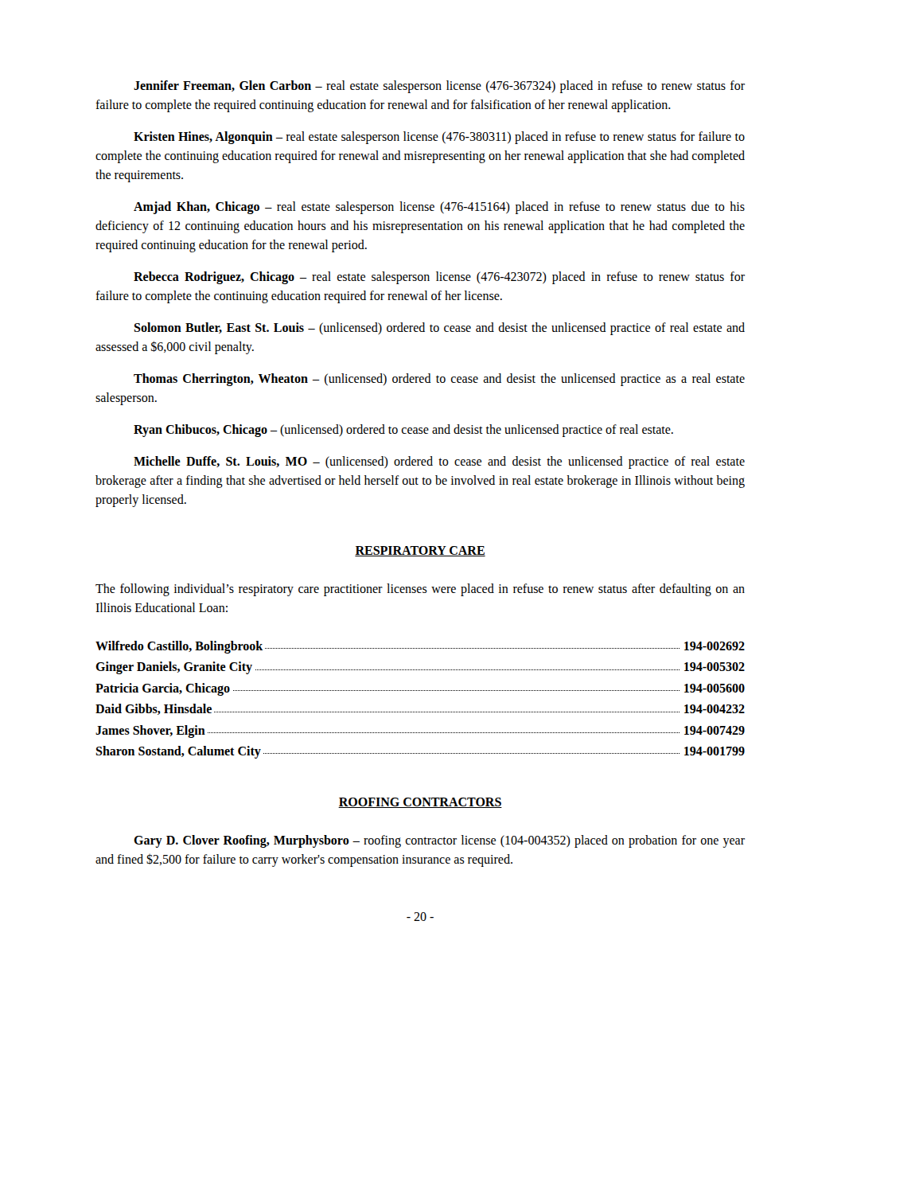Jennifer Freeman, Glen Carbon – real estate salesperson license (476-367324) placed in refuse to renew status for failure to complete the required continuing education for renewal and for falsification of her renewal application.
Kristen Hines, Algonquin – real estate salesperson license (476-380311) placed in refuse to renew status for failure to complete the continuing education required for renewal and misrepresenting on her renewal application that she had completed the requirements.
Amjad Khan, Chicago – real estate salesperson license (476-415164) placed in refuse to renew status due to his deficiency of 12 continuing education hours and his misrepresentation on his renewal application that he had completed the required continuing education for the renewal period.
Rebecca Rodriguez, Chicago – real estate salesperson license (476-423072) placed in refuse to renew status for failure to complete the continuing education required for renewal of her license.
Solomon Butler, East St. Louis – (unlicensed) ordered to cease and desist the unlicensed practice of real estate and assessed a $6,000 civil penalty.
Thomas Cherrington, Wheaton – (unlicensed) ordered to cease and desist the unlicensed practice as a real estate salesperson.
Ryan Chibucos, Chicago – (unlicensed) ordered to cease and desist the unlicensed practice of real estate.
Michelle Duffe, St. Louis, MO – (unlicensed) ordered to cease and desist the unlicensed practice of real estate brokerage after a finding that she advertised or held herself out to be involved in real estate brokerage in Illinois without being properly licensed.
RESPIRATORY CARE
The following individual’s respiratory care practitioner licenses were placed in refuse to renew status after defaulting on an Illinois Educational Loan:
Wilfredo Castillo, Bolingbrook 194-002692
Ginger Daniels, Granite City 194-005302
Patricia Garcia, Chicago 194-005600
Daid Gibbs, Hinsdale 194-004232
James Shover, Elgin 194-007429
Sharon Sostand, Calumet City 194-001799
ROOFING CONTRACTORS
Gary D. Clover Roofing, Murphysboro – roofing contractor license (104-004352) placed on probation for one year and fined $2,500 for failure to carry worker's compensation insurance as required.
- 20 -